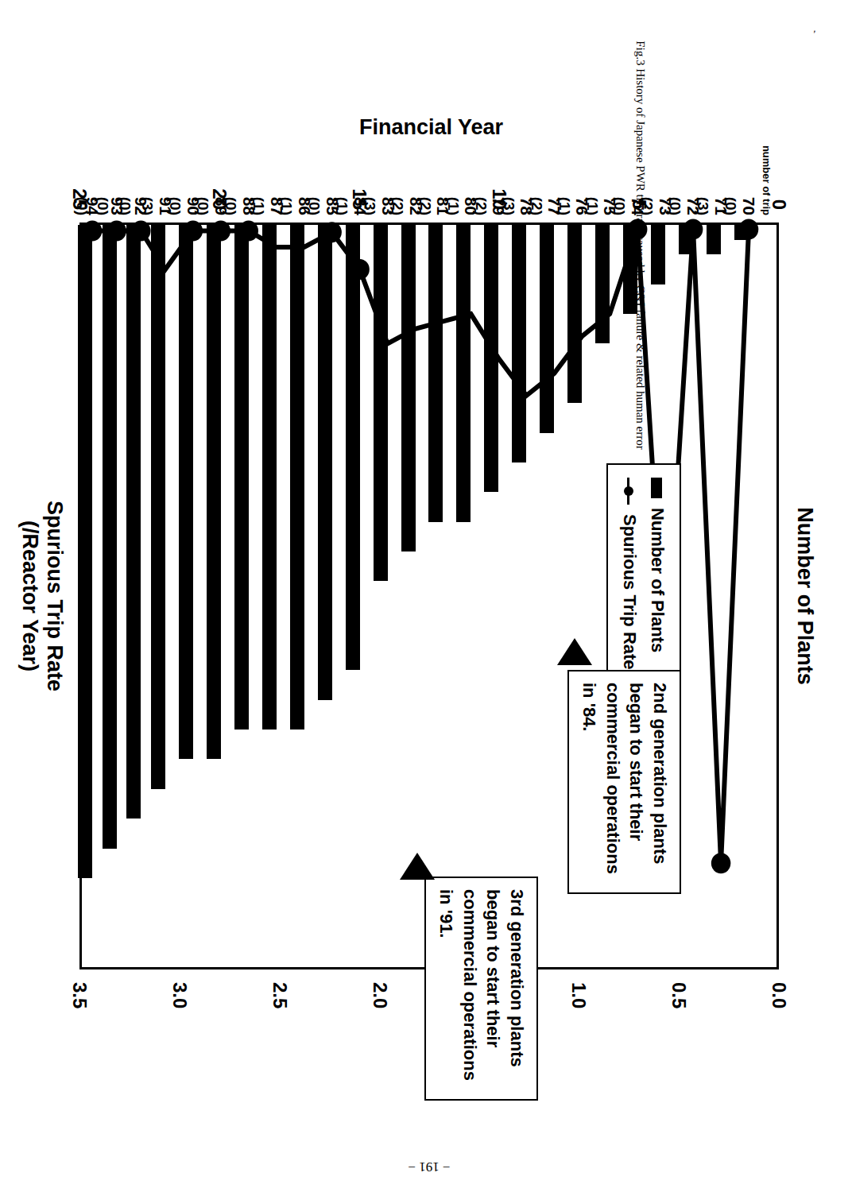,
Fig.3 History of Japanese PWR trip rate caused by C&I failure & related human error
Number of Plants
Spurious Trip Rate
(/Reactor Year)
Financial Year
0 5 10 15 20 25
0.0 0.5 1.0 1.5 2.0 2.5 3.0 3.5
number of trip
70
(0)
71
(3)
72
(0)
73
(2)
74
(0)
75
(1)
76
(1)
77
(2)
78
(3)
79
(2)
80
(1)
81
(2)
82
(2)
83
(3)
84
(1)
85
(0)
86
(1)
87
(1)
88
(0)
89
(0)
90
(0)
91
(3)
92
(0)
93
(0)
94
(0)
Number of Plants
Spurious Trip Rate
2nd generation plants began to start their commercial operations in '84.
3rd generation plants began to start their commercial operations in '91.
− 191 −